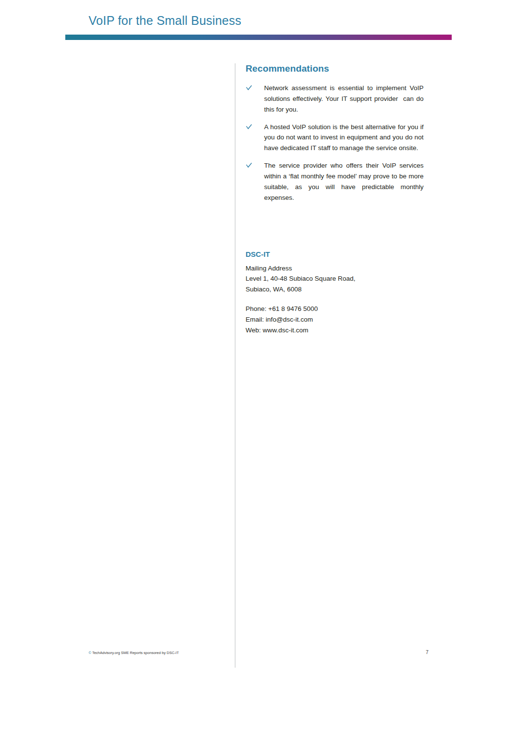VoIP for the Small Business
Recommendations
Network assessment is essential to implement VoIP solutions effectively. Your IT support provider can do this for you.
A hosted VoIP solution is the best alternative for you if you do not want to invest in equipment and you do not have dedicated IT staff to manage the service onsite.
The service provider who offers their VoIP services within a ‘flat monthly fee model’ may prove to be more suitable, as you will have predictable monthly expenses.
DSC-IT
Mailing Address
Level 1, 40-48 Subiaco Square Road,
Subiaco, WA, 6008
Phone: +61 8 9476 5000
Email: info@dsc-it.com
Web: www.dsc-it.com
© TechAdvisory.org SME Reports sponsored by DSC-IT
7